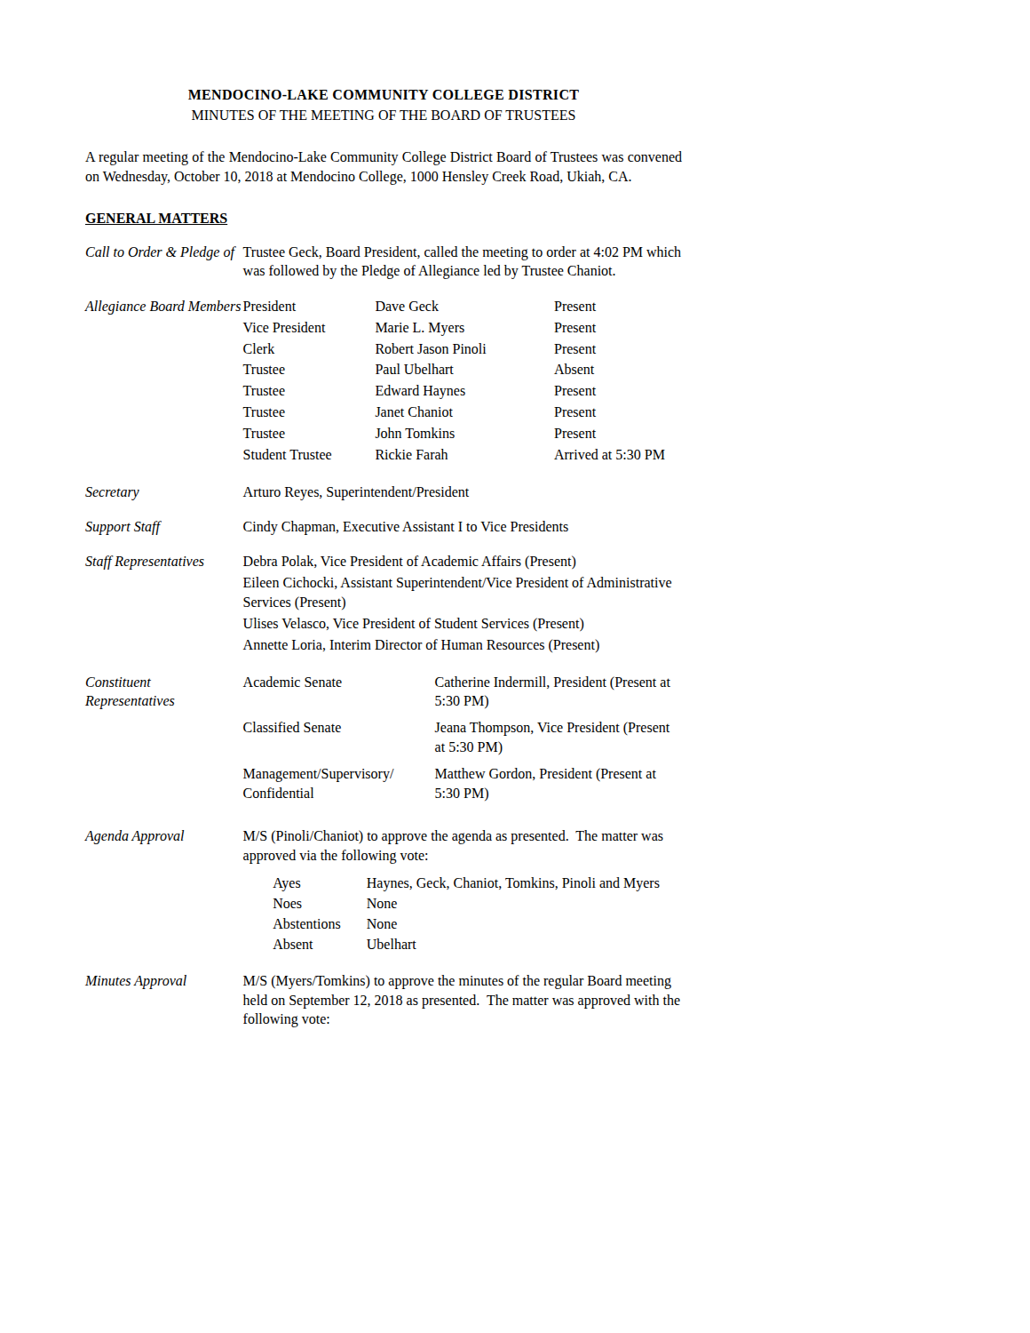MENDOCINO-LAKE COMMUNITY COLLEGE DISTRICT
MINUTES OF THE MEETING OF THE BOARD OF TRUSTEES
A regular meeting of the Mendocino-Lake Community College District Board of Trustees was convened on Wednesday, October 10, 2018 at Mendocino College, 1000 Hensley Creek Road, Ukiah, CA.
GENERAL MATTERS
| Call to Order & Pledge of | Trustee Geck, Board President, called the meeting to order at 4:02 PM which was followed by the Pledge of Allegiance led by Trustee Chaniot. |
| Allegiance Board Members | / President / Dave Geck / Present / / Vice President / Marie L. Myers / Present / / Clerk / Robert Jason Pinoli / Present / / Trustee / Paul Ubelhart / Absent / / Trustee / Edward Haynes / Present / / Trustee / Janet Chaniot / Present / / Trustee / John Tomkins / Present / / Student Trustee / Rickie Farah / Arrived at 5:30 PM / |
| Secretary | Arturo Reyes, Superintendent/President |
| Support Staff | Cindy Chapman, Executive Assistant I to Vice Presidents |
| Staff Representatives | Debra Polak, Vice President of Academic Affairs (Present) Eileen Cichocki, Assistant Superintendent/Vice President of Administrative Services (Present) Ulises Velasco, Vice President of Student Services (Present) Annette Loria, Interim Director of Human Resources (Present) |
| Constituent Representatives | / Academic Senate / Catherine Indermill, President (Present at 5:30 PM) / / Classified Senate / Jeana Thompson, Vice President (Present at 5:30 PM) / / Management/Supervisory/ Confidential / Matthew Gordon, President (Present at 5:30 PM) / |
| Agenda Approval | M/S (Pinoli/Chaniot) to approve the agenda as presented. The matter was approved via the following vote: / Ayes / Haynes, Geck, Chaniot, Tomkins, Pinoli and Myers / / Noes / None / / Abstentions / None / / Absent / Ubelhart / |
| Minutes Approval | M/S (Myers/Tomkins) to approve the minutes of the regular Board meeting held on September 12, 2018 as presented. The matter was approved with the following vote: |